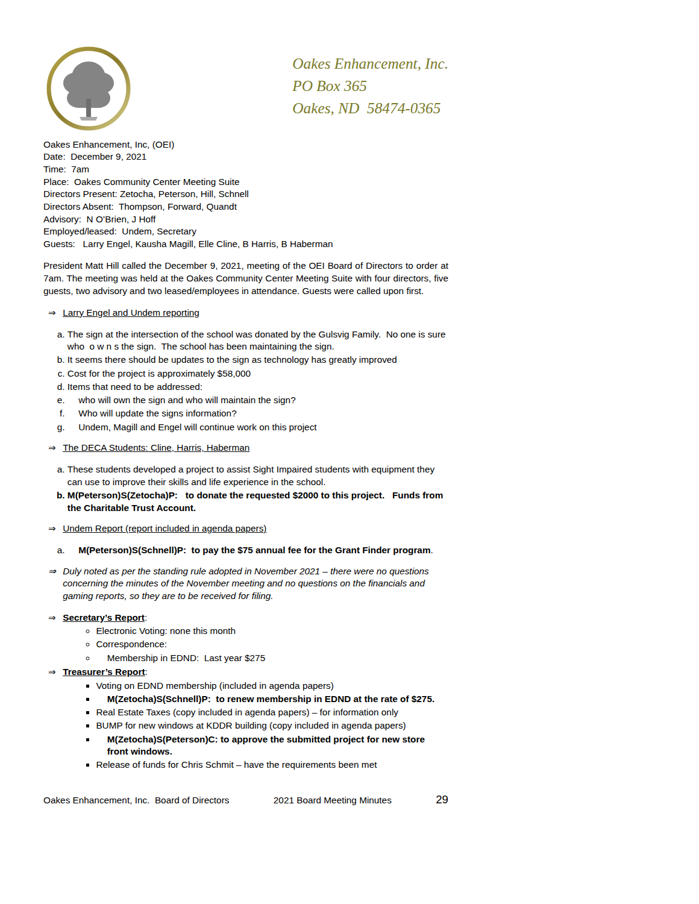Oakes Enhancement, Inc.
PO Box 365
Oakes, ND 58474-0365
Oakes Enhancement, Inc, (OEI)
Date: December 9, 2021
Time: 7am
Place: Oakes Community Center Meeting Suite
Directors Present: Zetocha, Peterson, Hill, Schnell
Directors Absent: Thompson, Forward, Quandt
Advisory: N O’Brien, J Hoff
Employed/leased: Undem, Secretary
Guests: Larry Engel, Kausha Magill, Elle Cline, B Harris, B Haberman
President Matt Hill called the December 9, 2021, meeting of the OEI Board of Directors to order at 7am. The meeting was held at the Oakes Community Center Meeting Suite with four directors, five guests, two advisory and two leased/employees in attendance. Guests were called upon first.
Larry Engel and Undem reporting
The sign at the intersection of the school was donated by the Gulsvig Family. No one is sure who o w n s the sign. The school has been maintaining the sign.
It seems there should be updates to the sign as technology has greatly improved
Cost for the project is approximately $58,000
Items that need to be addressed:
who will own the sign and who will maintain the sign?
Who will update the signs information?
Undem, Magill and Engel will continue work on this project
The DECA Students: Cline, Harris, Haberman
These students developed a project to assist Sight Impaired students with equipment they can use to improve their skills and life experience in the school.
M(Peterson)S(Zetocha)P: to donate the requested $2000 to this project. Funds from the Charitable Trust Account.
Undem Report (report included in agenda papers)
M(Peterson)S(Schnell)P: to pay the $75 annual fee for the Grant Finder program.
Duly noted as per the standing rule adopted in November 2021 – there were no questions concerning the minutes of the November meeting and no questions on the financials and gaming reports, so they are to be received for filing.
Secretary’s Report:
Electronic Voting: none this month
Correspondence:
Membership in EDND: Last year $275
Treasurer’s Report:
Voting on EDND membership (included in agenda papers)
M(Zetocha)S(Schnell)P: to renew membership in EDND at the rate of $275.
Real Estate Taxes (copy included in agenda papers) – for information only
BUMP for new windows at KDDR building (copy included in agenda papers)
M(Zetocha)S(Peterson)C: to approve the submitted project for new store front windows.
Release of funds for Chris Schmit – have the requirements been met
Oakes Enhancement, Inc. Board of Directors
2021 Board Meeting Minutes
29